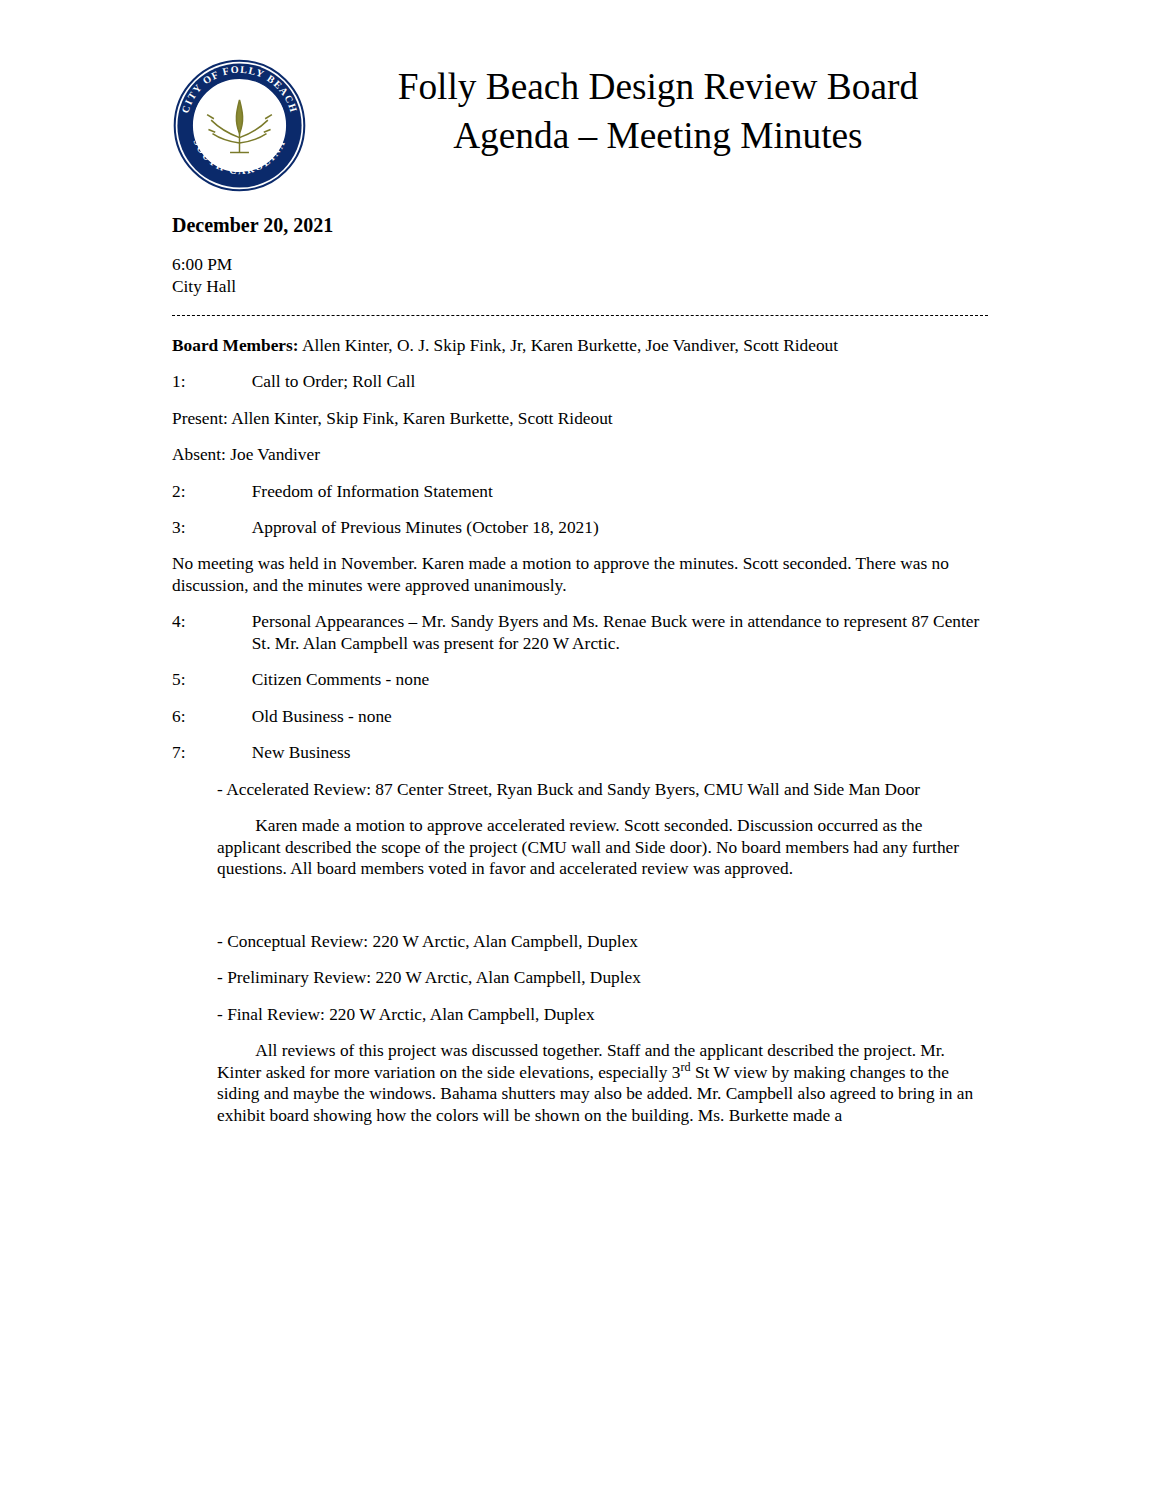CITY OF FOLLY BEACH SOUTH CAROLINA
Folly Beach Design Review Board
Agenda – Meeting Minutes
December 20, 2021
6:00 PM
City Hall
Board Members: Allen Kinter, O. J. Skip Fink, Jr, Karen Burkette, Joe Vandiver, Scott Rideout
1:
Call to Order; Roll Call
Present: Allen Kinter, Skip Fink, Karen Burkette, Scott Rideout
Absent: Joe Vandiver
2:
Freedom of Information Statement
3:
Approval of Previous Minutes (October 18, 2021)
No meeting was held in November. Karen made a motion to approve the minutes. Scott seconded. There was no discussion, and the minutes were approved unanimously.
4:
Personal Appearances – Mr. Sandy Byers and Ms. Renae Buck were in attendance to represent 87 Center St. Mr. Alan Campbell was present for 220 W Arctic.
5:
Citizen Comments - none
6:
Old Business - none
7:
New Business
- Accelerated Review: 87 Center Street, Ryan Buck and Sandy Byers, CMU Wall and Side Man Door
Karen made a motion to approve accelerated review. Scott seconded. Discussion occurred as the applicant described the scope of the project (CMU wall and Side door). No board members had any further questions. All board members voted in favor and accelerated review was approved.
- Conceptual Review: 220 W Arctic, Alan Campbell, Duplex
- Preliminary Review: 220 W Arctic, Alan Campbell, Duplex
- Final Review: 220 W Arctic, Alan Campbell, Duplex
All reviews of this project was discussed together. Staff and the applicant described the project. Mr. Kinter asked for more variation on the side elevations, especially 3rd St W view by making changes to the siding and maybe the windows. Bahama shutters may also be added. Mr. Campbell also agreed to bring in an exhibit board showing how the colors will be shown on the building. Ms. Burkette made a